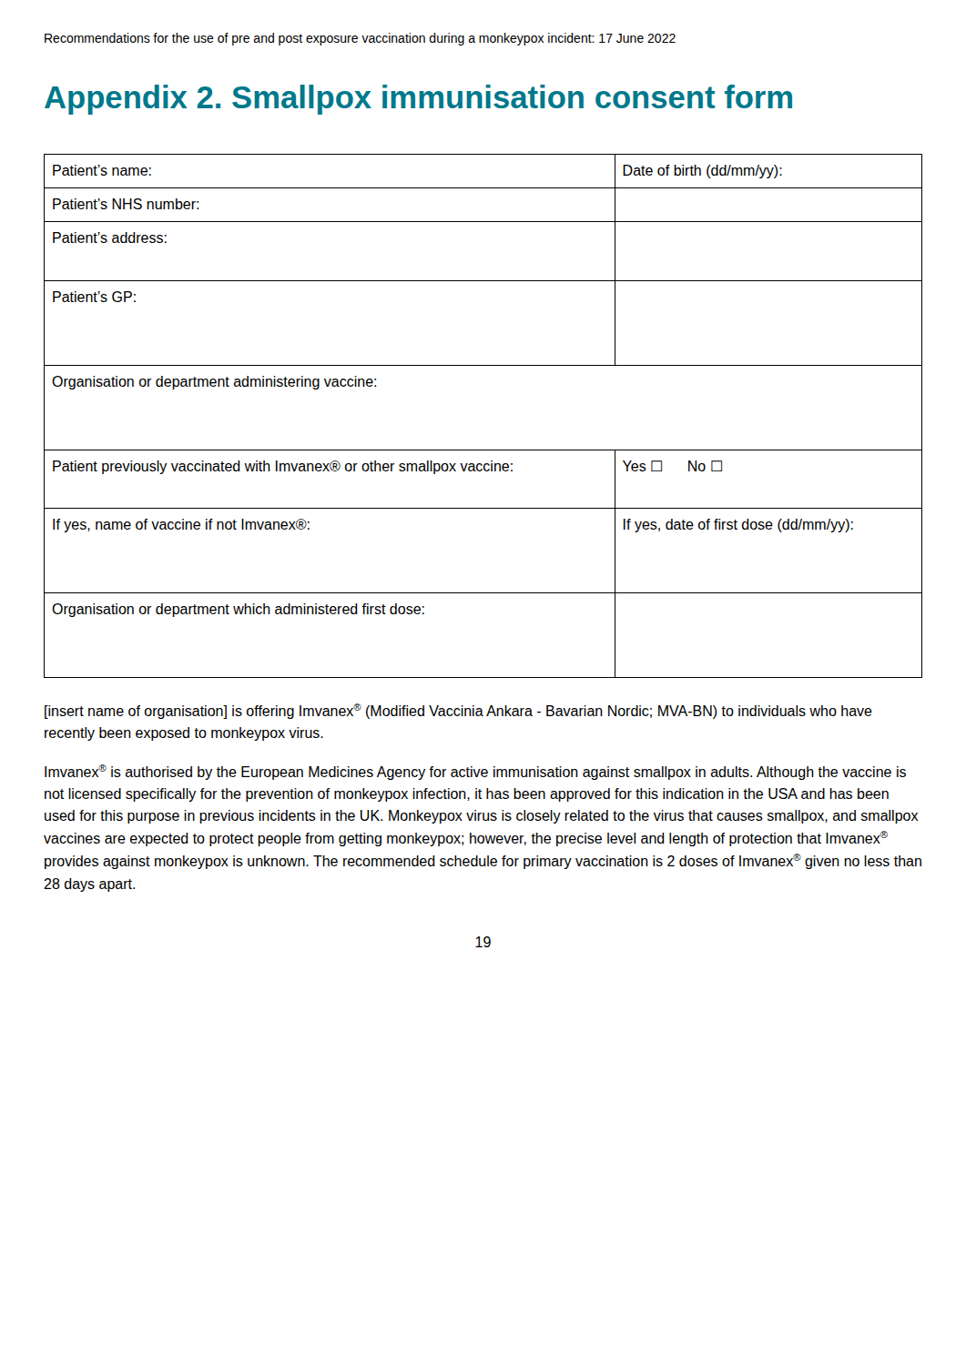Recommendations for the use of pre and post exposure vaccination during a monkeypox incident: 17 June 2022
Appendix 2. Smallpox immunisation consent form
| Patient’s name: | Date of birth (dd/mm/yy): |
| Patient’s NHS number: | |
| Patient’s address: | |
| Patient’s GP: | |
| Organisation or department administering vaccine: |
| Patient previously vaccinated with Imvanex® or other smallpox vaccine: | Yes ☐ No ☐ |
| If yes, name of vaccine if not Imvanex®: | If yes, date of first dose (dd/mm/yy): |
| Organisation or department which administered first dose: | |
[insert name of organisation] is offering Imvanex® (Modified Vaccinia Ankara - Bavarian Nordic; MVA-BN) to individuals who have recently been exposed to monkeypox virus.
Imvanex® is authorised by the European Medicines Agency for active immunisation against smallpox in adults. Although the vaccine is not licensed specifically for the prevention of monkeypox infection, it has been approved for this indication in the USA and has been used for this purpose in previous incidents in the UK. Monkeypox virus is closely related to the virus that causes smallpox, and smallpox vaccines are expected to protect people from getting monkeypox; however, the precise level and length of protection that Imvanex® provides against monkeypox is unknown. The recommended schedule for primary vaccination is 2 doses of Imvanex® given no less than 28 days apart.
19